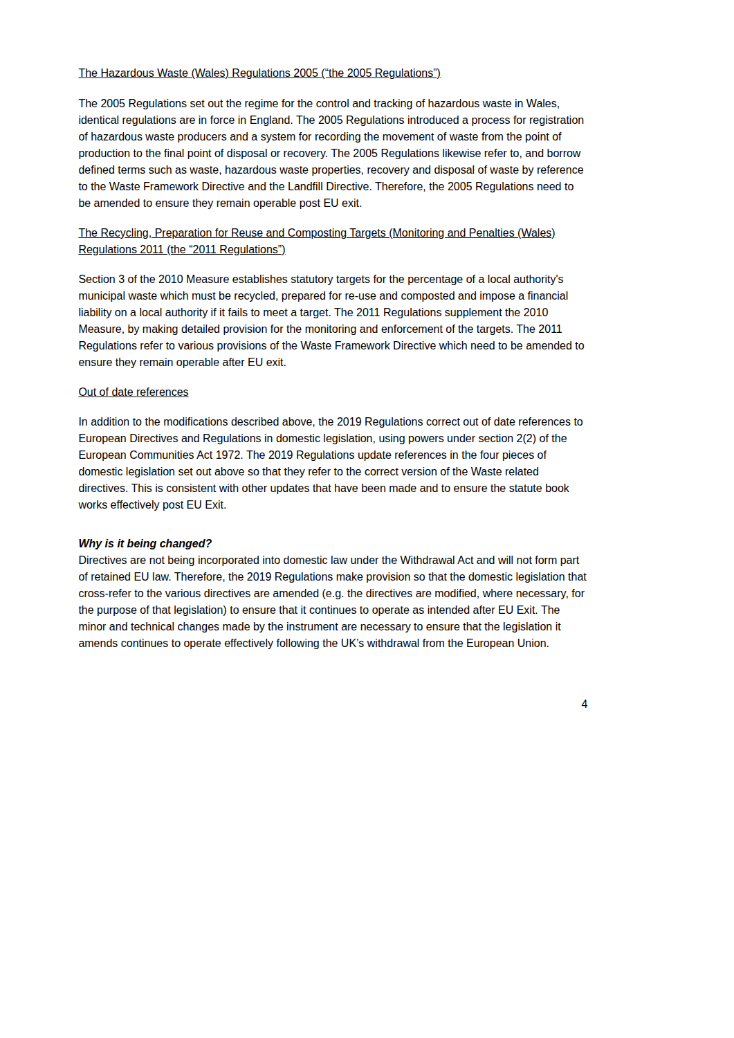The Hazardous Waste (Wales) Regulations 2005 (“the 2005 Regulations”)
The 2005 Regulations set out the regime for the control and tracking of hazardous waste in Wales, identical regulations are in force in England. The 2005 Regulations introduced a process for registration of hazardous waste producers and a system for recording the movement of waste from the point of production to the final point of disposal or recovery. The 2005 Regulations likewise refer to, and borrow defined terms such as waste, hazardous waste properties, recovery and disposal of waste by reference to the Waste Framework Directive and the Landfill Directive. Therefore, the 2005 Regulations need to be amended to ensure they remain operable post EU exit.
The Recycling, Preparation for Reuse and Composting Targets (Monitoring and Penalties (Wales) Regulations 2011 (the “2011 Regulations”)
Section 3 of the 2010 Measure establishes statutory targets for the percentage of a local authority's municipal waste which must be recycled, prepared for re-use and composted and impose a financial liability on a local authority if it fails to meet a target. The 2011 Regulations supplement the 2010 Measure, by making detailed provision for the monitoring and enforcement of the targets. The 2011 Regulations refer to various provisions of the Waste Framework Directive which need to be amended to ensure they remain operable after EU exit.
Out of date references
In addition to the modifications described above, the 2019 Regulations correct out of date references to European Directives and Regulations in domestic legislation, using powers under section 2(2) of the European Communities Act 1972. The 2019 Regulations update references in the four pieces of domestic legislation set out above so that they refer to the correct version of the Waste related directives. This is consistent with other updates that have been made and to ensure the statute book works effectively post EU Exit.
Why is it being changed?
Directives are not being incorporated into domestic law under the Withdrawal Act and will not form part of retained EU law. Therefore, the 2019 Regulations make provision so that the domestic legislation that cross-refer to the various directives are amended (e.g. the directives are modified, where necessary, for the purpose of that legislation) to ensure that it continues to operate as intended after EU Exit. The minor and technical changes made by the instrument are necessary to ensure that the legislation it amends continues to operate effectively following the UK’s withdrawal from the European Union.
4